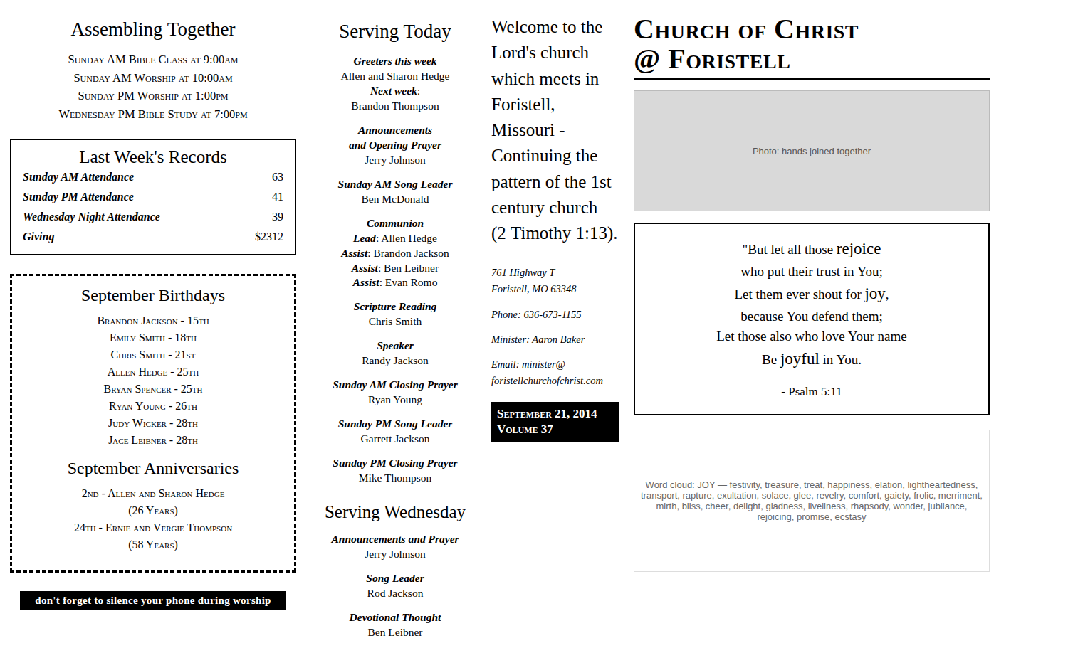Assembling Together
Sunday AM Bible Class at 9:00am
Sunday AM Worship at 10:00am
Sunday PM Worship at 1:00pm
Wednesday PM Bible Study at 7:00pm
Last Week's Records
| Sunday AM Attendance | 63 |
| Sunday PM Attendance | 41 |
| Wednesday Night Attendance | 39 |
| Giving | $2312 |
September Birthdays
Brandon Jackson - 15th
Emily Smith - 18th
Chris Smith - 21st
Allen Hedge - 25th
Bryan Spencer - 25th
Ryan Young - 26th
Judy Wicker - 28th
Jace Leibner - 28th
September Anniversaries
2nd - Allen and Sharon Hedge (26 Years)
24th - Ernie and Vergie Thompson (58 Years)
don't forget to silence your phone during worship
Serving Today
Greeters this week Allen and Sharon Hedge
Next week:
Brandon Thompson
Announcements
and Opening Prayer Jerry Johnson
Sunday AM Song Leader Ben McDonald
Communion Lead: Allen Hedge
Assist: Brandon Jackson
Assist: Ben Leibner
Assist: Evan Romo
Scripture Reading Chris Smith
Speaker Randy Jackson
Sunday AM Closing Prayer Ryan Young
Sunday PM Song Leader Garrett Jackson
Sunday PM Closing Prayer Mike Thompson
Serving Wednesday
Announcements and Prayer Jerry Johnson
Song Leader Rod Jackson
Devotional Thought Ben Leibner
Welcome to the Lord's church which meets in Foristell, Missouri - Continuing the pattern of the 1st century church (2 Timothy 1:13).
761 Highway T
Foristell, MO 63348
Phone: 636-673-1155
Minister: Aaron Baker
Email: minister@
foristellchurchofchrist.com
September 21, 2014
Volume 37
Church of Christ
@ Foristell
Photo: hands joined together
"But let all those rejoice
who put their trust in You;
Let them ever shout for joy,
because You defend them;
Let those also who love Your name
Be joyful in You. - Psalm 5:11
Word cloud: JOY — festivity, treasure, treat, happiness, elation, lightheartedness, transport, rapture, exultation, solace, glee, revelry, comfort, gaiety, frolic, merriment, mirth, bliss, cheer, delight, gladness, liveliness, rhapsody, wonder, jubilance, rejoicing, promise, ecstasy